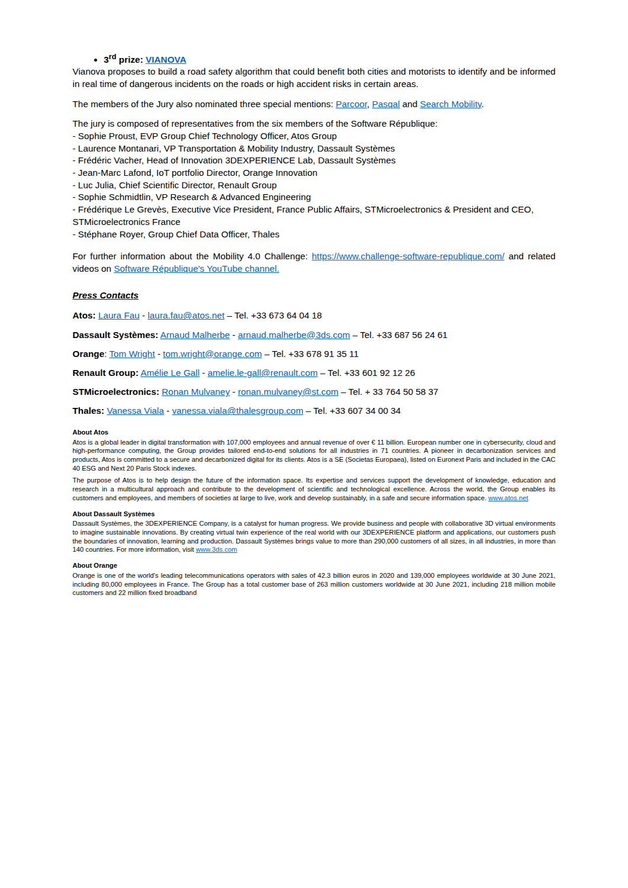3rd prize: VIANOVA
Vianova proposes to build a road safety algorithm that could benefit both cities and motorists to identify and be informed in real time of dangerous incidents on the roads or high accident risks in certain areas.
The members of the Jury also nominated three special mentions: Parcoor, Pasqal and Search Mobility.
The jury is composed of representatives from the six members of the Software République:
- Sophie Proust, EVP Group Chief Technology Officer, Atos Group
- Laurence Montanari, VP Transportation & Mobility Industry, Dassault Systèmes
- Frédéric Vacher, Head of Innovation 3DEXPERIENCE Lab, Dassault Systèmes
- Jean-Marc Lafond, IoT portfolio Director, Orange Innovation
- Luc Julia, Chief Scientific Director, Renault Group
- Sophie Schmidtlin, VP Research & Advanced Engineering
- Frédérique Le Grevès, Executive Vice President, France Public Affairs, STMicroelectronics & President and CEO, STMicroelectronics France
- Stéphane Royer, Group Chief Data Officer, Thales
For further information about the Mobility 4.0 Challenge: https://www.challenge-software-republique.com/ and related videos on Software République's YouTube channel.
Press Contacts
Atos: Laura Fau - laura.fau@atos.net – Tel. +33 673 64 04 18
Dassault Systèmes: Arnaud Malherbe - arnaud.malherbe@3ds.com – Tel. +33 687 56 24 61
Orange: Tom Wright - tom.wright@orange.com – Tel. +33 678 91 35 11
Renault Group: Amélie Le Gall - amelie.le-gall@renault.com – Tel. +33 601 92 12 26
STMicroelectronics: Ronan Mulvaney - ronan.mulvaney@st.com – Tel. + 33 764 50 58 37
Thales: Vanessa Viala - vanessa.viala@thalesgroup.com – Tel. +33 607 34 00 34
About Atos
Atos is a global leader in digital transformation with 107,000 employees and annual revenue of over € 11 billion. European number one in cybersecurity, cloud and high-performance computing, the Group provides tailored end-to-end solutions for all industries in 71 countries. A pioneer in decarbonization services and products, Atos is committed to a secure and decarbonized digital for its clients. Atos is a SE (Societas Europaea), listed on Euronext Paris and included in the CAC 40 ESG and Next 20 Paris Stock indexes.
The purpose of Atos is to help design the future of the information space. Its expertise and services support the development of knowledge, education and research in a multicultural approach and contribute to the development of scientific and technological excellence. Across the world, the Group enables its customers and employees, and members of societies at large to live, work and develop sustainably, in a safe and secure information space. www.atos.net
About Dassault Systèmes
Dassault Systèmes, the 3DEXPERIENCE Company, is a catalyst for human progress. We provide business and people with collaborative 3D virtual environments to imagine sustainable innovations. By creating virtual twin experience of the real world with our 3DEXPERIENCE platform and applications, our customers push the boundaries of innovation, learning and production. Dassault Systèmes brings value to more than 290,000 customers of all sizes, in all industries, in more than 140 countries. For more information, visit www.3ds.com
About Orange
Orange is one of the world's leading telecommunications operators with sales of 42.3 billion euros in 2020 and 139,000 employees worldwide at 30 June 2021, including 80,000 employees in France. The Group has a total customer base of 263 million customers worldwide at 30 June 2021, including 218 million mobile customers and 22 million fixed broadband